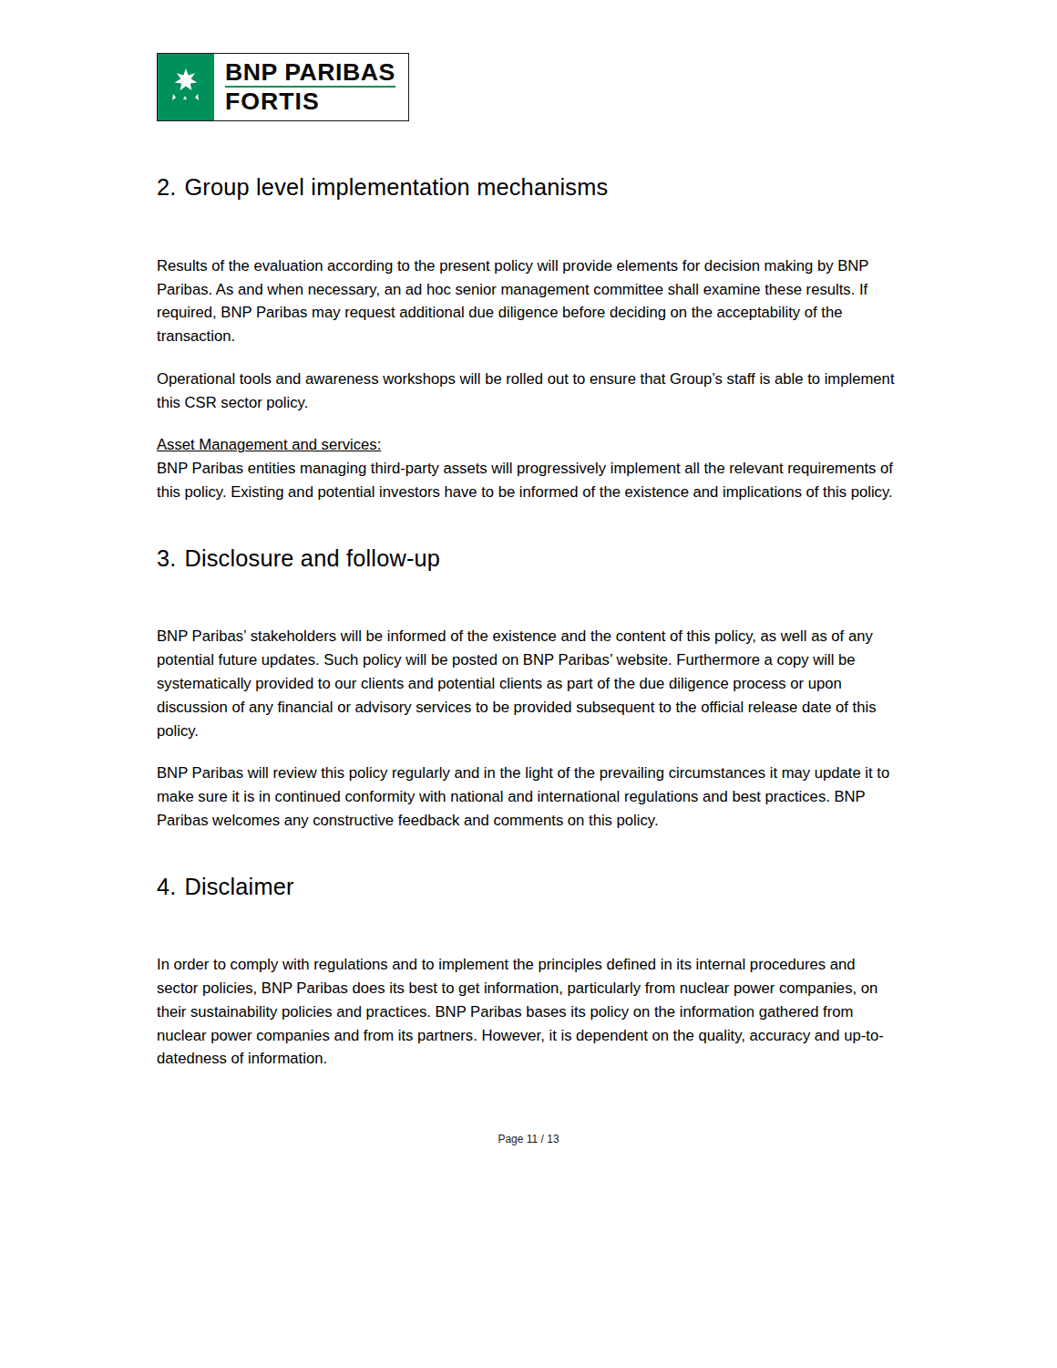BNP PARIBAS FORTIS
2. Group level implementation mechanisms
Results of the evaluation according to the present policy will provide elements for decision making by BNP Paribas. As and when necessary, an ad hoc senior management committee shall examine these results. If required, BNP Paribas may request additional due diligence before deciding on the acceptability of the transaction.
Operational tools and awareness workshops will be rolled out to ensure that Group’s staff is able to implement this CSR sector policy.
Asset Management and services:
BNP Paribas entities managing third-party assets will progressively implement all the relevant requirements of this policy. Existing and potential investors have to be informed of the existence and implications of this policy.
3. Disclosure and follow-up
BNP Paribas’ stakeholders will be informed of the existence and the content of this policy, as well as of any potential future updates. Such policy will be posted on BNP Paribas’ website. Furthermore a copy will be systematically provided to our clients and potential clients as part of the due diligence process or upon discussion of any financial or advisory services to be provided subsequent to the official release date of this policy.
BNP Paribas will review this policy regularly and in the light of the prevailing circumstances it may update it to make sure it is in continued conformity with national and international regulations and best practices. BNP Paribas welcomes any constructive feedback and comments on this policy.
4. Disclaimer
In order to comply with regulations and to implement the principles defined in its internal procedures and sector policies, BNP Paribas does its best to get information, particularly from nuclear power companies, on their sustainability policies and practices. BNP Paribas bases its policy on the information gathered from nuclear power companies and from its partners. However, it is dependent on the quality, accuracy and up-to-datedness of information.
Page 11 / 13